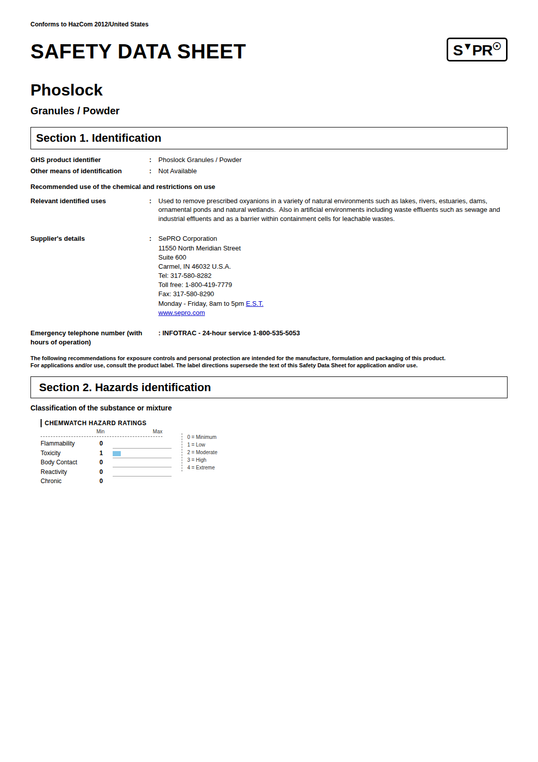Conforms to HazCom 2012/United States
SAFETY DATA SHEET
S▼PR☉
Phoslock
Granules / Powder
Section 1. Identification
| GHS product identifier | : | Phoslock Granules / Powder |
| Other means of identification | : | Not Available |
Recommended use of the chemical and restrictions on use
| Relevant identified uses | : | Used to remove prescribed oxyanions in a variety of natural environments such as lakes, rivers, estuaries, dams, ornamental ponds and natural wetlands. Also in artificial environments including waste effluents such as sewage and industrial effluents and as a barrier within containment cells for leachable wastes. |
| Supplier's details | : | SePRO Corporation 11550 North Meridian Street Suite 600 Carmel, IN 46032 U.S.A. Tel: 317-580-8282 Toll free: 1-800-419-7779 Fax: 317-580-8290 Monday - Friday, 8am to 5pm E.S.T. www.sepro.com |
| Emergency telephone number (with hours of operation) | | : INFOTRAC - 24-hour service 1-800-535-5053 |
The following recommendations for exposure controls and personal protection are intended for the manufacture, formulation and packaging of this product.
For applications and/or use, consult the product label. The label directions supersede the text of this Safety Data Sheet for application and/or use.
Section 2. Hazards identification
Classification of the substance or mixture
CHEMWATCH HAZARD RATINGS
Min Max
| Flammability | 0 | |
| Toxicity | 1 | |
| Body Contact | 0 | |
| Reactivity | 0 | |
| Chronic | 0 | |
0 = Minimum
1 = Low
2 = Moderate
3 = High
4 = Extreme